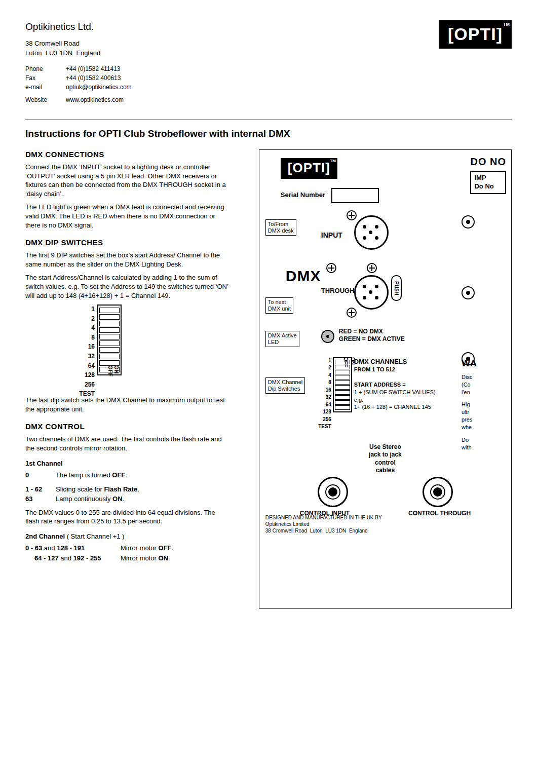Optikinetics Ltd.
38 Cromwell Road
Luton LU3 1DN England
| Phone | +44 (0)1582 411413 |
| Fax | +44 (0)1582 400613 |
| e-mail | optiuk@optikinetics.com |
| Website | www.optikinetics.com |
TM [OPTI]
Instructions for OPTI Club Strobeflower with internal DMX
DMX CONNECTIONS
Connect the DMX ‘INPUT’ socket to a lighting desk or controller ‘OUTPUT’ socket using a 5 pin XLR lead. Other DMX receivers or fixtures can then be connected from the DMX THROUGH socket in a ‘daisy chain’.
The LED light is green when a DMX lead is connected and receiving valid DMX. The LED is RED when there is no DMX connection or there is no DMX signal.
DMX DIP SWITCHES
The first 9 DIP switches set the box’s start Address/ Channel to the same number as the slider on the DMX Lighting Desk.
The start Address/Channel is calculated by adding 1 to the sum of switch values. e.g. To set the Address to 149 the switches turned ‘ON’ will add up to 148 (4+16+128) + 1 = Channel 149.
1
2
4
8
16
32
64
128
256
TEST
ON
OFF
The last dip switch sets the DMX Channel to maximum output to test the appropriate unit.
DMX CONTROL
Two channels of DMX are used. The first controls the flash rate and the second controls mirror rotation.
1st Channel
| 0 | The lamp is turned OFF . |
| 1 - 62 | Sliding scale for Flash Rate . |
| 63 | Lamp continuously ON . |
The DMX values 0 to 255 are divided into 64 equal divisions. The flash rate ranges from 0.25 to 13.5 per second.
2nd Channel ( Start Channel +1 )
| 0 - 63 and 128 - 191 | Mirror motor OFF . |
| 64 - 127 and 192 - 255 | Mirror motor ON . |
DO NO
IMP
Do No
TM [OPTI]
Serial Number
To/From
DMX desk
INPUT
DMX
THROUGH
PUSH
To next
DMX unit
DMX Active
LED
RED = NO DMX
GREEN = DMX ACTIVE
DMX Channel
Dip Switches
1
2
4
8
16
32
64
128
256
TEST
ON
OFF
DMX CHANNELS
FROM 1 TO 512
START ADDRESS =
1 + (SUM OF SWITCH VALUES)
e.g.
1+ (16 + 128) = CHANNEL 145
WA
Disc
(Co
l'en
Hig
ultr
pres
whe
Do
with
Use Stereo
jack to jack
control
cables
CONTROL INPUT CONTROL THROUGH
DESIGNED AND MANUFACTURED IN THE UK BY
Optikinetics Limited
38 Cromwell Road Luton LU3 1DN England